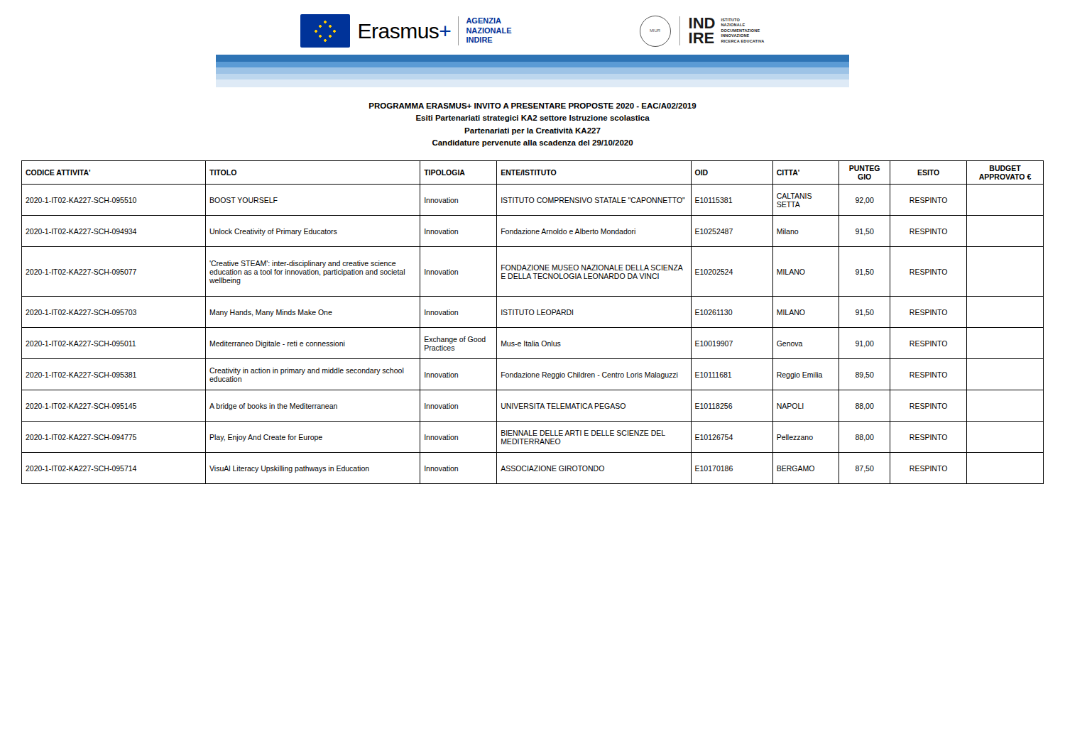Erasmus+
AGENZIA
NAZIONALE
INDIRE
MIUR
IND
IRE
ISTITUTO
NAZIONALE
DOCUMENTAZIONE
INNOVAZIONE
RICERCA EDUCATIVA
PROGRAMMA ERASMUS+ INVITO A PRESENTARE PROPOSTE 2020 - EAC/A02/2019
Esiti Partenariati strategici KA2 settore Istruzione scolastica
Partenariati per la Creatività KA227
Candidature pervenute alla scadenza del 29/10/2020
| CODICE ATTIVITA' | TITOLO | TIPOLOGIA | ENTE/ISTITUTO | OID | CITTA' | PUNTEG GIO | ESITO | BUDGET APPROVATO € |
| --- | --- | --- | --- | --- | --- | --- | --- | --- |
| 2020-1-IT02-KA227-SCH-095510 | BOOST YOURSELF | Innovation | ISTITUTO COMPRENSIVO STATALE "CAPONNETTO" | E10115381 | CALTANIS SETTA | 92,00 | RESPINTO | |
| 2020-1-IT02-KA227-SCH-094934 | Unlock Creativity of Primary Educators | Innovation | Fondazione Arnoldo e Alberto Mondadori | E10252487 | Milano | 91,50 | RESPINTO | |
| 2020-1-IT02-KA227-SCH-095077 | 'Creative STEAM': inter-disciplinary and creative science education as a tool for innovation, participation and societal wellbeing | Innovation | FONDAZIONE MUSEO NAZIONALE DELLA SCIENZA E DELLA TECNOLOGIA LEONARDO DA VINCI | E10202524 | MILANO | 91,50 | RESPINTO | |
| 2020-1-IT02-KA227-SCH-095703 | Many Hands, Many Minds Make One | Innovation | ISTITUTO LEOPARDI | E10261130 | MILANO | 91,50 | RESPINTO | |
| 2020-1-IT02-KA227-SCH-095011 | Mediterraneo Digitale - reti e connessioni | Exchange of Good Practices | Mus-e Italia Onlus | E10019907 | Genova | 91,00 | RESPINTO | |
| 2020-1-IT02-KA227-SCH-095381 | Creativity in action in primary and middle secondary school education | Innovation | Fondazione Reggio Children - Centro Loris Malaguzzi | E10111681 | Reggio Emilia | 89,50 | RESPINTO | |
| 2020-1-IT02-KA227-SCH-095145 | A bridge of books in the Mediterranean | Innovation | UNIVERSITA TELEMATICA PEGASO | E10118256 | NAPOLI | 88,00 | RESPINTO | |
| 2020-1-IT02-KA227-SCH-094775 | Play, Enjoy And Create for Europe | Innovation | BIENNALE DELLE ARTI E DELLE SCIENZE DEL MEDITERRANEO | E10126754 | Pellezzano | 88,00 | RESPINTO | |
| 2020-1-IT02-KA227-SCH-095714 | VisuAl Literacy Upskilling pathways in Education | Innovation | ASSOCIAZIONE GIROTONDO | E10170186 | BERGAMO | 87,50 | RESPINTO | |